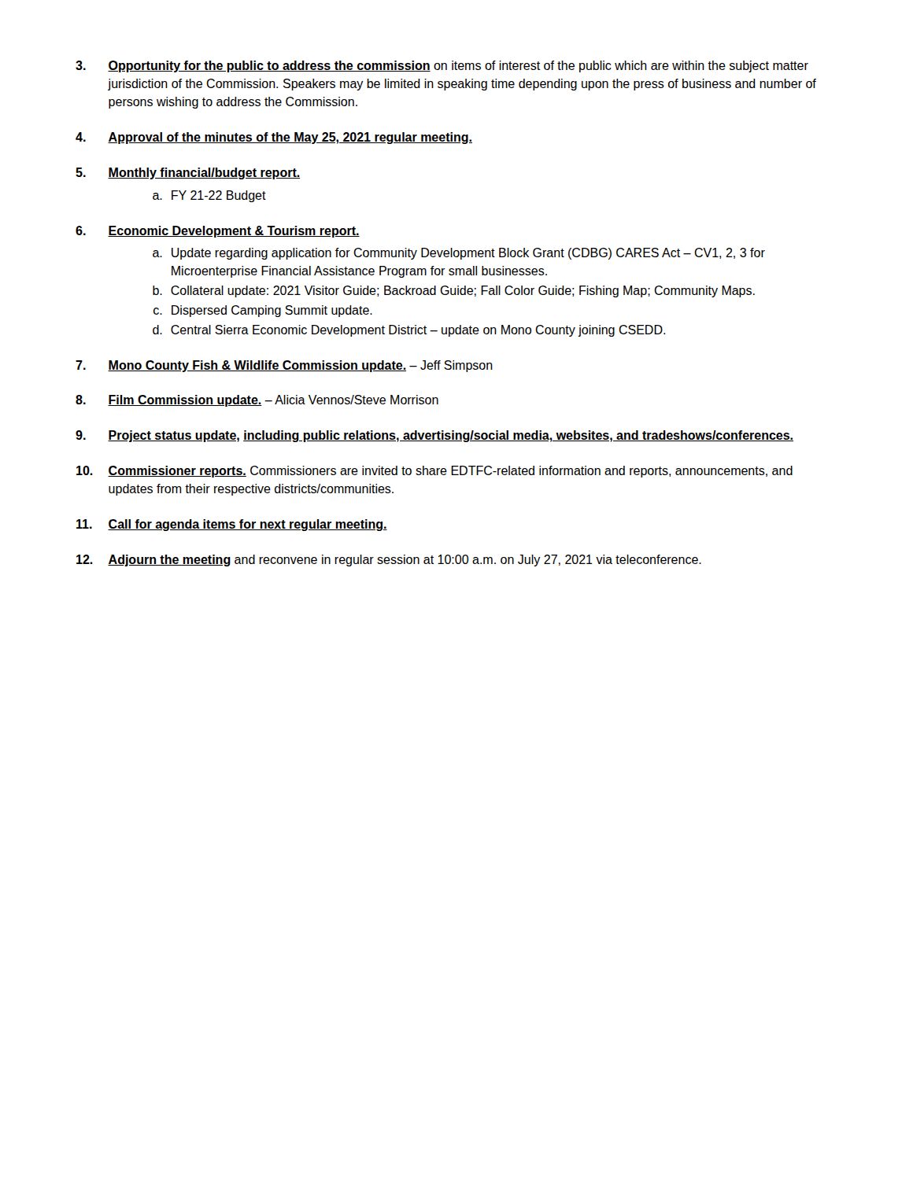Opportunity for the public to address the commission on items of interest of the public which are within the subject matter jurisdiction of the Commission. Speakers may be limited in speaking time depending upon the press of business and number of persons wishing to address the Commission.
Approval of the minutes of the May 25, 2021 regular meeting.
Monthly financial/budget report.
FY 21-22 Budget
Economic Development & Tourism report.
Update regarding application for Community Development Block Grant (CDBG) CARES Act – CV1, 2, 3 for Microenterprise Financial Assistance Program for small businesses.
Collateral update: 2021 Visitor Guide; Backroad Guide; Fall Color Guide; Fishing Map; Community Maps.
Dispersed Camping Summit update.
Central Sierra Economic Development District – update on Mono County joining CSEDD.
Mono County Fish & Wildlife Commission update. – Jeff Simpson
Film Commission update. – Alicia Vennos/Steve Morrison
Project status update, including public relations, advertising/social media, websites, and tradeshows/conferences.
Commissioner reports. Commissioners are invited to share EDTFC-related information and reports, announcements, and updates from their respective districts/communities.
Call for agenda items for next regular meeting.
Adjourn the meeting and reconvene in regular session at 10:00 a.m. on July 27, 2021 via teleconference.